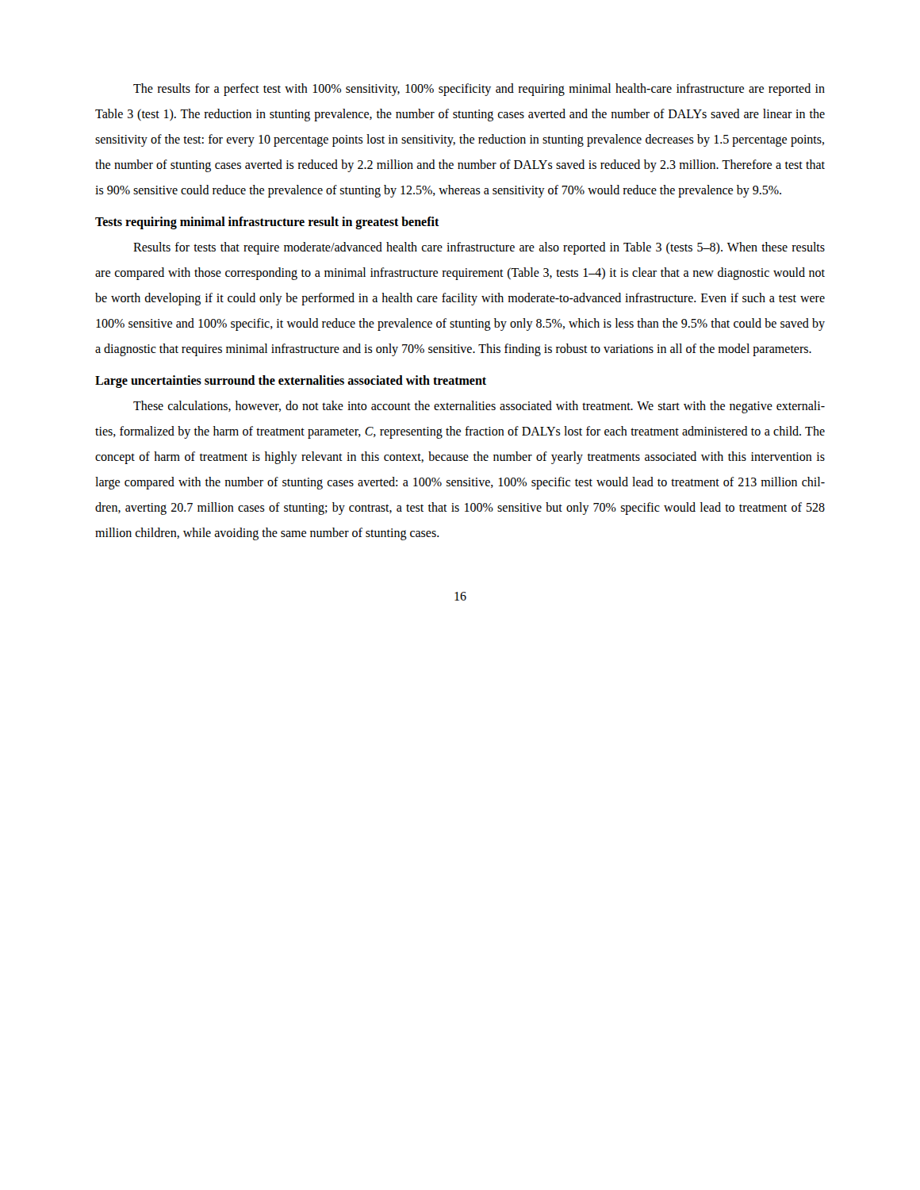The results for a perfect test with 100% sensitivity, 100% specificity and requiring minimal health-care infrastructure are reported in Table 3 (test 1). The reduction in stunting prevalence, the number of stunting cases averted and the number of DALYs saved are linear in the sensitivity of the test: for every 10 percentage points lost in sensitivity, the reduction in stunting prevalence decreases by 1.5 percentage points, the number of stunting cases averted is reduced by 2.2 million and the number of DALYs saved is reduced by 2.3 million. Therefore a test that is 90% sensitive could reduce the prevalence of stunting by 12.5%, whereas a sensitivity of 70% would reduce the prevalence by 9.5%.
Tests requiring minimal infrastructure result in greatest benefit
Results for tests that require moderate/advanced health care infrastructure are also reported in Table 3 (tests 5–8). When these results are compared with those corresponding to a minimal infrastructure requirement (Table 3, tests 1–4) it is clear that a new diagnostic would not be worth developing if it could only be performed in a health care facility with moderate-to-advanced infrastructure. Even if such a test were 100% sensitive and 100% specific, it would reduce the prevalence of stunting by only 8.5%, which is less than the 9.5% that could be saved by a diagnostic that requires minimal infrastructure and is only 70% sensitive. This finding is robust to variations in all of the model parameters.
Large uncertainties surround the externalities associated with treatment
These calculations, however, do not take into account the externalities associated with treatment. We start with the negative externalities, formalized by the harm of treatment parameter, C, representing the fraction of DALYs lost for each treatment administered to a child. The concept of harm of treatment is highly relevant in this context, because the number of yearly treatments associated with this intervention is large compared with the number of stunting cases averted: a 100% sensitive, 100% specific test would lead to treatment of 213 million children, averting 20.7 million cases of stunting; by contrast, a test that is 100% sensitive but only 70% specific would lead to treatment of 528 million children, while avoiding the same number of stunting cases.
16